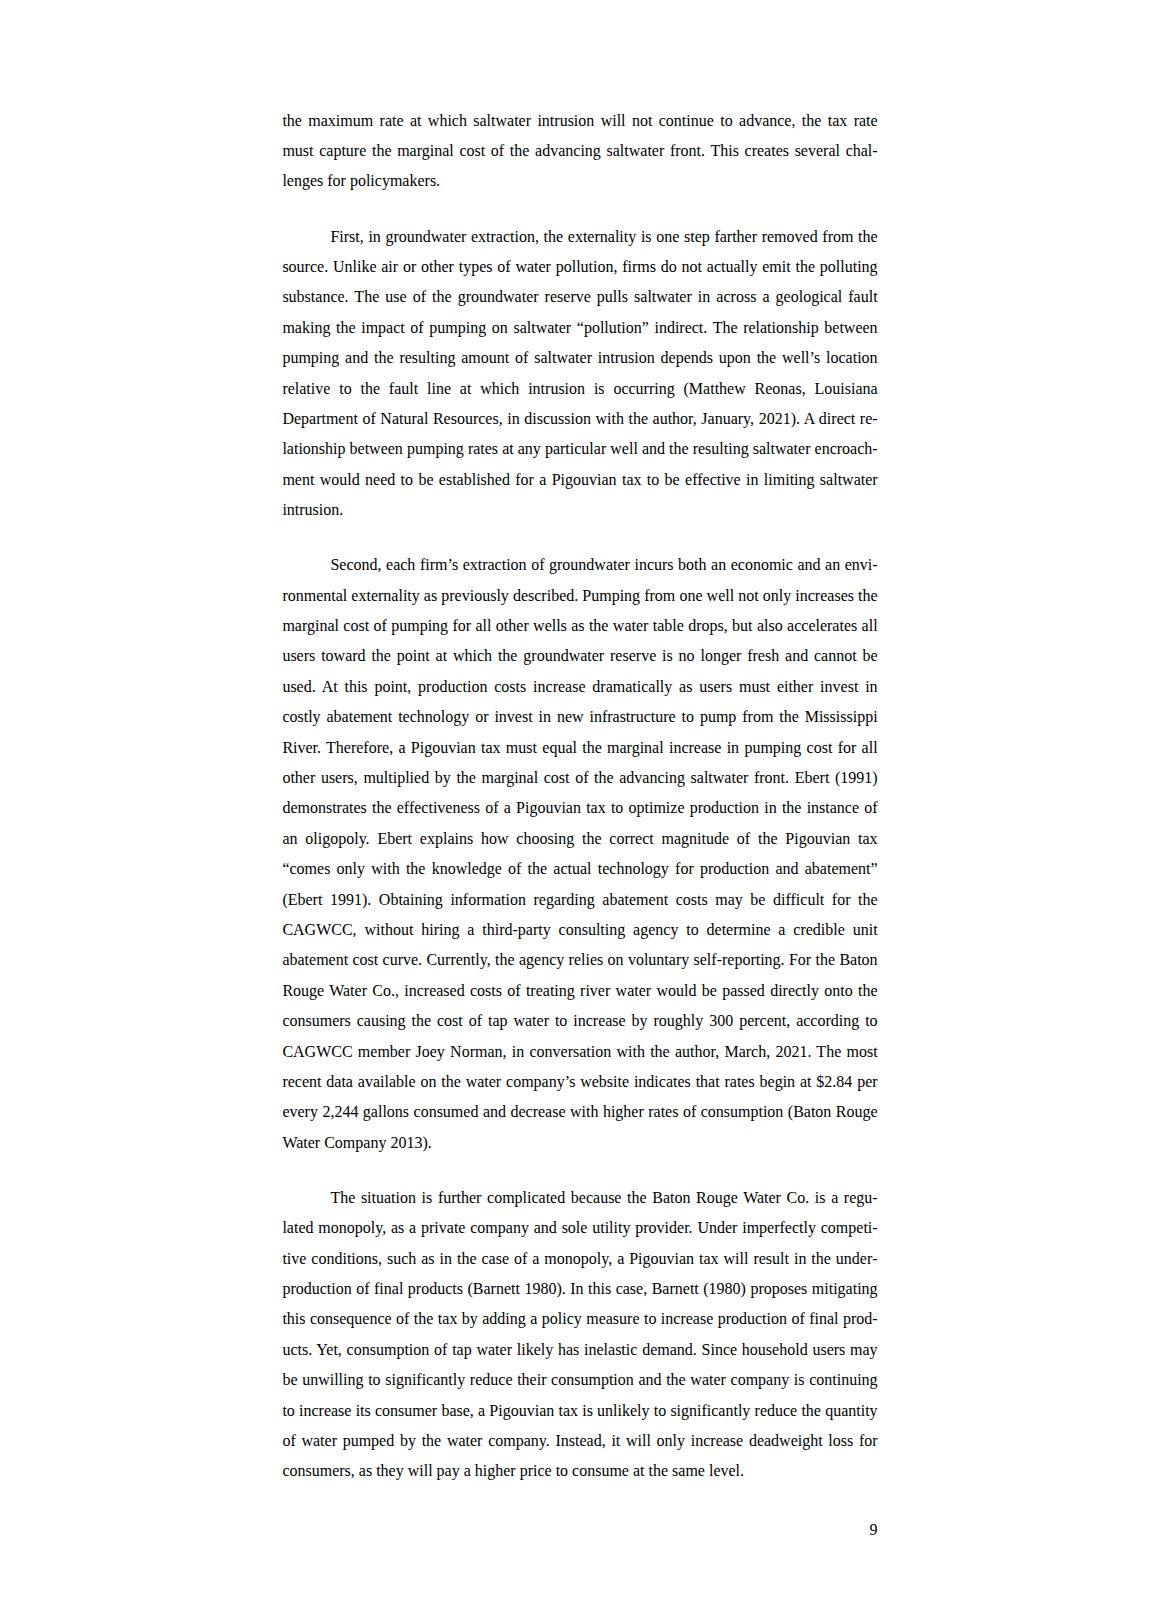the maximum rate at which saltwater intrusion will not continue to advance, the tax rate must capture the marginal cost of the advancing saltwater front. This creates several challenges for policymakers.
First, in groundwater extraction, the externality is one step farther removed from the source. Unlike air or other types of water pollution, firms do not actually emit the polluting substance. The use of the groundwater reserve pulls saltwater in across a geological fault making the impact of pumping on saltwater “pollution” indirect. The relationship between pumping and the resulting amount of saltwater intrusion depends upon the well’s location relative to the fault line at which intrusion is occurring (Matthew Reonas, Louisiana Department of Natural Resources, in discussion with the author, January, 2021). A direct relationship between pumping rates at any particular well and the resulting saltwater encroachment would need to be established for a Pigouvian tax to be effective in limiting saltwater intrusion.
Second, each firm’s extraction of groundwater incurs both an economic and an environmental externality as previously described. Pumping from one well not only increases the marginal cost of pumping for all other wells as the water table drops, but also accelerates all users toward the point at which the groundwater reserve is no longer fresh and cannot be used. At this point, production costs increase dramatically as users must either invest in costly abatement technology or invest in new infrastructure to pump from the Mississippi River. Therefore, a Pigouvian tax must equal the marginal increase in pumping cost for all other users, multiplied by the marginal cost of the advancing saltwater front. Ebert (1991) demonstrates the effectiveness of a Pigouvian tax to optimize production in the instance of an oligopoly. Ebert explains how choosing the correct magnitude of the Pigouvian tax “comes only with the knowledge of the actual technology for production and abatement” (Ebert 1991). Obtaining information regarding abatement costs may be difficult for the CAGWCC, without hiring a third-party consulting agency to determine a credible unit abatement cost curve. Currently, the agency relies on voluntary self-reporting. For the Baton Rouge Water Co., increased costs of treating river water would be passed directly onto the consumers causing the cost of tap water to increase by roughly 300 percent, according to CAGWCC member Joey Norman, in conversation with the author, March, 2021. The most recent data available on the water company’s website indicates that rates begin at $2.84 per every 2,244 gallons consumed and decrease with higher rates of consumption (Baton Rouge Water Company 2013).
The situation is further complicated because the Baton Rouge Water Co. is a regulated monopoly, as a private company and sole utility provider. Under imperfectly competitive conditions, such as in the case of a monopoly, a Pigouvian tax will result in the underproduction of final products (Barnett 1980). In this case, Barnett (1980) proposes mitigating this consequence of the tax by adding a policy measure to increase production of final products. Yet, consumption of tap water likely has inelastic demand. Since household users may be unwilling to significantly reduce their consumption and the water company is continuing to increase its consumer base, a Pigouvian tax is unlikely to significantly reduce the quantity of water pumped by the water company. Instead, it will only increase deadweight loss for consumers, as they will pay a higher price to consume at the same level.
9